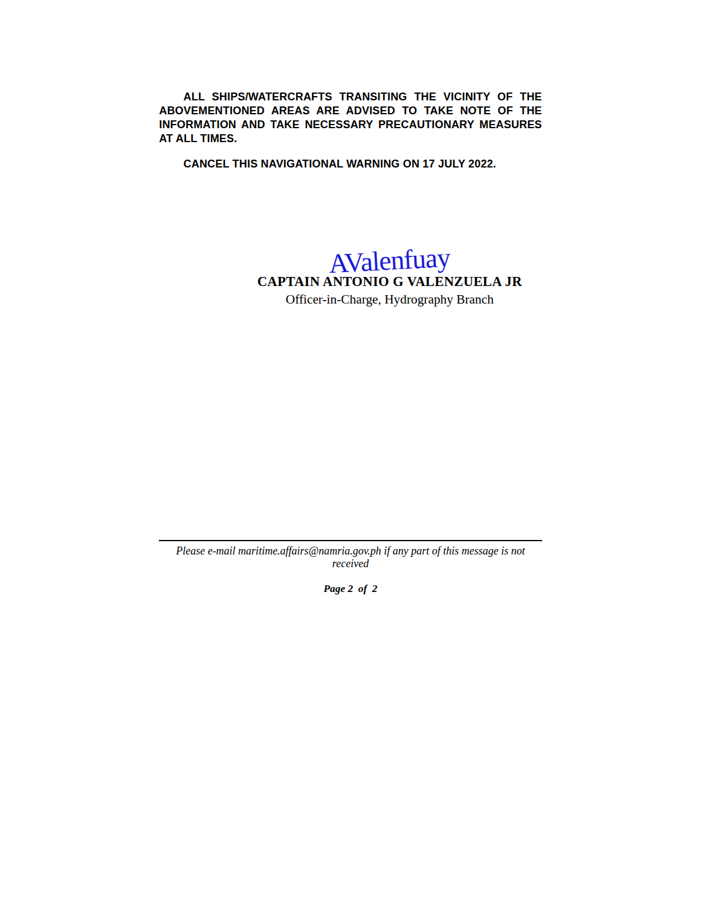ALL SHIPS/WATERCRAFTS TRANSITING THE VICINITY OF THE ABOVEMENTIONED AREAS ARE ADVISED TO TAKE NOTE OF THE INFORMATION AND TAKE NECESSARY PRECAUTIONARY MEASURES AT ALL TIMES.
CANCEL THIS NAVIGATIONAL WARNING ON 17 JULY 2022.
AValenfuay
CAPTAIN ANTONIO G VALENZUELA JR
Officer-in-Charge, Hydrography Branch
Please e-mail maritime.affairs@namria.gov.ph if any part of this message is not received
Page 2 of 2